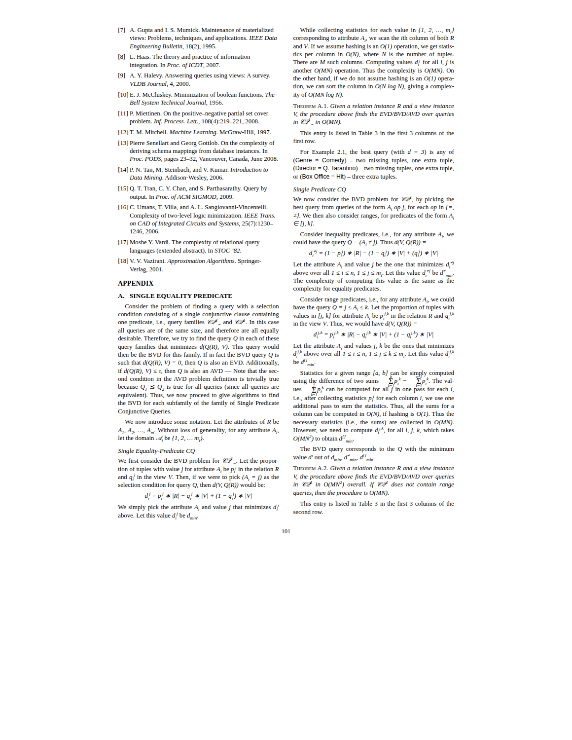[7] A. Gupta and I. S. Mumick. Maintenance of materialized views: Problems, techniques, and applications. IEEE Data Engineering Bulletin, 18(2), 1995.
[8] L. Haas. The theory and practice of information integration. In Proc. of ICDT, 2007.
[9] A. Y. Halevy. Answering queries using views: A survey. VLDB Journal, 4, 2000.
[10] E. J. McCluskey. Minimization of boolean functions. The Bell System Technical Journal, 1956.
[11] P. Miettinen. On the positive–negative partial set cover problem. Inf. Process. Lett., 108(4):219–221, 2008.
[12] T. M. Mitchell. Machine Learning. McGraw-Hill, 1997.
[13] Pierre Senellart and Georg Gottlob. On the complexity of deriving schema mappings from database instances. In Proc. PODS, pages 23–32, Vancouver, Canada, June 2008.
[14] P. N. Tan, M. Steinbach, and V. Kumar. Introduction to Data Mining. Addison-Wesley, 2006.
[15] Q. T. Tran, C. Y. Chan, and S. Parthasarathy. Query by output. In Proc. of ACM SIGMOD, 2009.
[16] C. Umans, T. Villa, and A. L. Sangiovanni-Vincentelli. Complexity of two-level logic minimization. IEEE Trans. on CAD of Integrated Circuits and Systems, 25(7):1230–1246, 2006.
[17] Moshe Y. Vardi. The complexity of relational query languages (extended abstract). In STOC ’82.
[18] V. V. Vazirani. Approximation Algorithms. Springer-Verlag, 2001.
APPENDIX
A. SINGLE EQUALITY PREDICATE
Consider the problem of finding a query with a selection condition consisting of a single conjunctive clause containing one predicate, i.e., query families 𝒞𝒬1= and 𝒞𝒬1. In this case all queries are of the same size, and therefore are all equally desirable. Therefore, we try to find the query Q in each of these query families that minimizes d(Q(R), V). This query would then be the BVD for this family. If in fact the BVD query Q is such that d(Q(R), V) = 0, then Q is also an EVD. Additionally, if d(Q(R), V) ≤ τ, then Q is also an AVD — Note that the second condition in the AVD problem definition is trivially true because Q1 ⪯ Q2 is true for all queries (since all queries are equivalent). Thus, we now proceed to give algorithms to find the BVD for each subfamily of the family of Single Predicate Conjunctive Queries.
We now introduce some notation. Let the attributes of R be A1, A2, …, Am. Without loss of generality, for any attribute Ai, let the domain 𝒜i be {1, 2, … mi}.
Single Equality-Predicate CQ
We first consider the BVD problem for 𝒞𝒬1=. Let the proportion of tuples with value j for attribute Ai be pij in the relation R and qij in the view V. Then, if we were to pick (Ai = j) as the selection condition for query Q, then d(V, Q(R)) would be:
dij = pij ∗ |R| − qij ∗ |V| + (1 − qij) ∗ |V|
We simply pick the attribute Ai and value j that minimizes dij above. Let this value dij be dmin.
While collecting statistics for each value in {1, 2, …, mi} corresponding to attribute Ai, we scan the ith column of both R and V. If we assume hashing is an O(1) operation, we get statistics per column in O(N), where N is the number of tuples. There are M such columns. Computing values dij for all i, j is another O(MN) operation. Thus the complexity is O(MN). On the other hand, if we do not assume hashing is an O(1) operation, we can sort the column in O(N log N), giving a complexity of O(MN log N).
Theorem A.1. Given a relation instance R and a view instance V, the procedure above finds the EVD/BVD/AVD over queries in 𝒞𝒬1= in O(MN).
This entry is listed in Table 3 in the first 3 columns of the first row.
For Example 2.1, the best query (with d = 3) is any of (Genre = Comedy) – two missing tuples, one extra tuple, (Director = Q. Tarantino) – two missing tuples, one extra tuple, or (Box Office = Hit) – three extra tuples.
Single Predicate CQ
We now consider the BVD problem for 𝒞𝒬1, by picking the best query from queries of the form Ai op j, for each op in {=, ≠}. We then also consider ranges, for predicates of the form Ai ∈ [j, k].
Consider inequality predicates, i.e., for any attribute Ai, we could have the query Q ≡ (Ai ≠ j). Thus d(V, Q(R)) =
di≠j = (1 − pij) ∗ |R| − (1 − qij) ∗ |V| + (qij) ∗ |V|
Let the attribute Ai and value j be the one that minimizes di≠j above over all 1 ≤ i ≤ n, 1 ≤ j ≤ mi. Let this value di≠j be d≠min. The complexity of computing this value is the same as the complexity for equality predicates.
Consider range predicates, i.e., for any attribute Ai, we could have the query Q = j ≤ Ai ≤ k. Let the proportion of tuples with values in [j, k] for attribute Ai be pij,k in the relation R and qij,k in the view V. Thus, we would have d(V, Q(R)) =
dij,k = pij,k ∗ |R| − qij,k ∗ |V| + (1 − qij,k) ∗ |V|
Let the attribute Ai and values j, k be the ones that minimizes dij,k above over all 1 ≤ i ≤ n, 1 ≤ j ≤ k ≤ mi. Let this value dij,k be d[]min.
Statistics for a given range [a, b] can be simply computed using the difference of two sums Σbk=1 pik − Σa−1 k=1 pik. The values Σjk=1 pik can be computed for all j in one pass for each i, i.e., after collecting statistics pij for each column i, we use one additional pass to sum the statistics. Thus, all the sums for a column can be computed in O(N), if hashing is O(1). Thus the necessary statistics (i.e., the sums) are collected in O(MN). However, we need to compute dij,k, for all i, j, k, which takes O(MN2) to obtain d[]min.
The BVD query corresponds to the Q with the minimum value d′ out of dmin, d≠min, d[]min.
Theorem A.2. Given a relation instance R and a view instance V, the procedure above finds the EVD/BVD/AVD over queries in 𝒞𝒬1 in O(MN2) overall. If 𝒞𝒬1 does not contain range queries, then the procedure is O(MN).
This entry is listed in Table 3 in the first 3 columns of the second row.
101